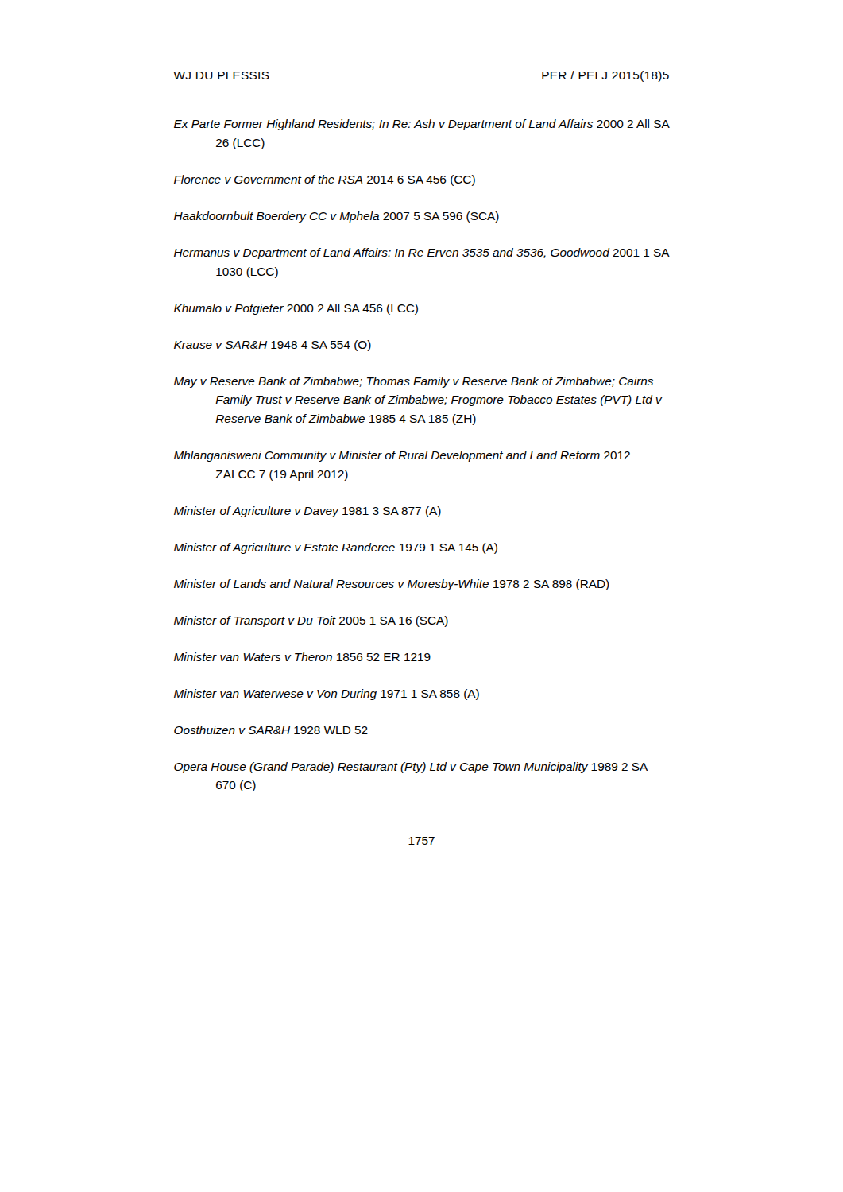WJ DU PLESSIS
PER / PELJ 2015(18)5
Ex Parte Former Highland Residents; In Re: Ash v Department of Land Affairs 2000 2 All SA 26 (LCC)
Florence v Government of the RSA 2014 6 SA 456 (CC)
Haakdoornbult Boerdery CC v Mphela 2007 5 SA 596 (SCA)
Hermanus v Department of Land Affairs: In Re Erven 3535 and 3536, Goodwood 2001 1 SA 1030 (LCC)
Khumalo v Potgieter 2000 2 All SA 456 (LCC)
Krause v SAR&H 1948 4 SA 554 (O)
May v Reserve Bank of Zimbabwe; Thomas Family v Reserve Bank of Zimbabwe; Cairns Family Trust v Reserve Bank of Zimbabwe; Frogmore Tobacco Estates (PVT) Ltd v Reserve Bank of Zimbabwe 1985 4 SA 185 (ZH)
Mhlanganisweni Community v Minister of Rural Development and Land Reform 2012 ZALCC 7 (19 April 2012)
Minister of Agriculture v Davey 1981 3 SA 877 (A)
Minister of Agriculture v Estate Randeree 1979 1 SA 145 (A)
Minister of Lands and Natural Resources v Moresby-White 1978 2 SA 898 (RAD)
Minister of Transport v Du Toit 2005 1 SA 16 (SCA)
Minister van Waters v Theron 1856 52 ER 1219
Minister van Waterwese v Von During 1971 1 SA 858 (A)
Oosthuizen v SAR&H 1928 WLD 52
Opera House (Grand Parade) Restaurant (Pty) Ltd v Cape Town Municipality 1989 2 SA 670 (C)
1757